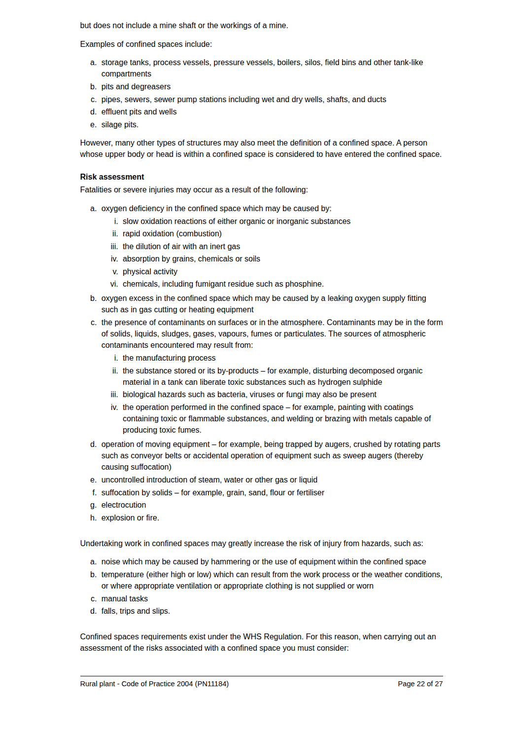but does not include a mine shaft or the workings of a mine.
Examples of confined spaces include:
storage tanks, process vessels, pressure vessels, boilers, silos, field bins and other tank-like compartments
pits and degreasers
pipes, sewers, sewer pump stations including wet and dry wells, shafts, and ducts
effluent pits and wells
silage pits.
However, many other types of structures may also meet the definition of a confined space. A person whose upper body or head is within a confined space is considered to have entered the confined space.
Risk assessment
Fatalities or severe injuries may occur as a result of the following:
oxygen deficiency in the confined space which may be caused by:
slow oxidation reactions of either organic or inorganic substances
rapid oxidation (combustion)
the dilution of air with an inert gas
absorption by grains, chemicals or soils
physical activity
chemicals, including fumigant residue such as phosphine.
oxygen excess in the confined space which may be caused by a leaking oxygen supply fitting such as in gas cutting or heating equipment
the presence of contaminants on surfaces or in the atmosphere. Contaminants may be in the form of solids, liquids, sludges, gases, vapours, fumes or particulates. The sources of atmospheric contaminants encountered may result from:
the manufacturing process
the substance stored or its by-products – for example, disturbing decomposed organic material in a tank can liberate toxic substances such as hydrogen sulphide
biological hazards such as bacteria, viruses or fungi may also be present
the operation performed in the confined space – for example, painting with coatings containing toxic or flammable substances, and welding or brazing with metals capable of producing toxic fumes.
operation of moving equipment – for example, being trapped by augers, crushed by rotating parts such as conveyor belts or accidental operation of equipment such as sweep augers (thereby causing suffocation)
uncontrolled introduction of steam, water or other gas or liquid
suffocation by solids – for example, grain, sand, flour or fertiliser
electrocution
explosion or fire.
Undertaking work in confined spaces may greatly increase the risk of injury from hazards, such as:
noise which may be caused by hammering or the use of equipment within the confined space
temperature (either high or low) which can result from the work process or the weather conditions, or where appropriate ventilation or appropriate clothing is not supplied or worn
manual tasks
falls, trips and slips.
Confined spaces requirements exist under the WHS Regulation. For this reason, when carrying out an assessment of the risks associated with a confined space you must consider:
Rural plant - Code of Practice 2004 (PN11184) Page 22 of 27